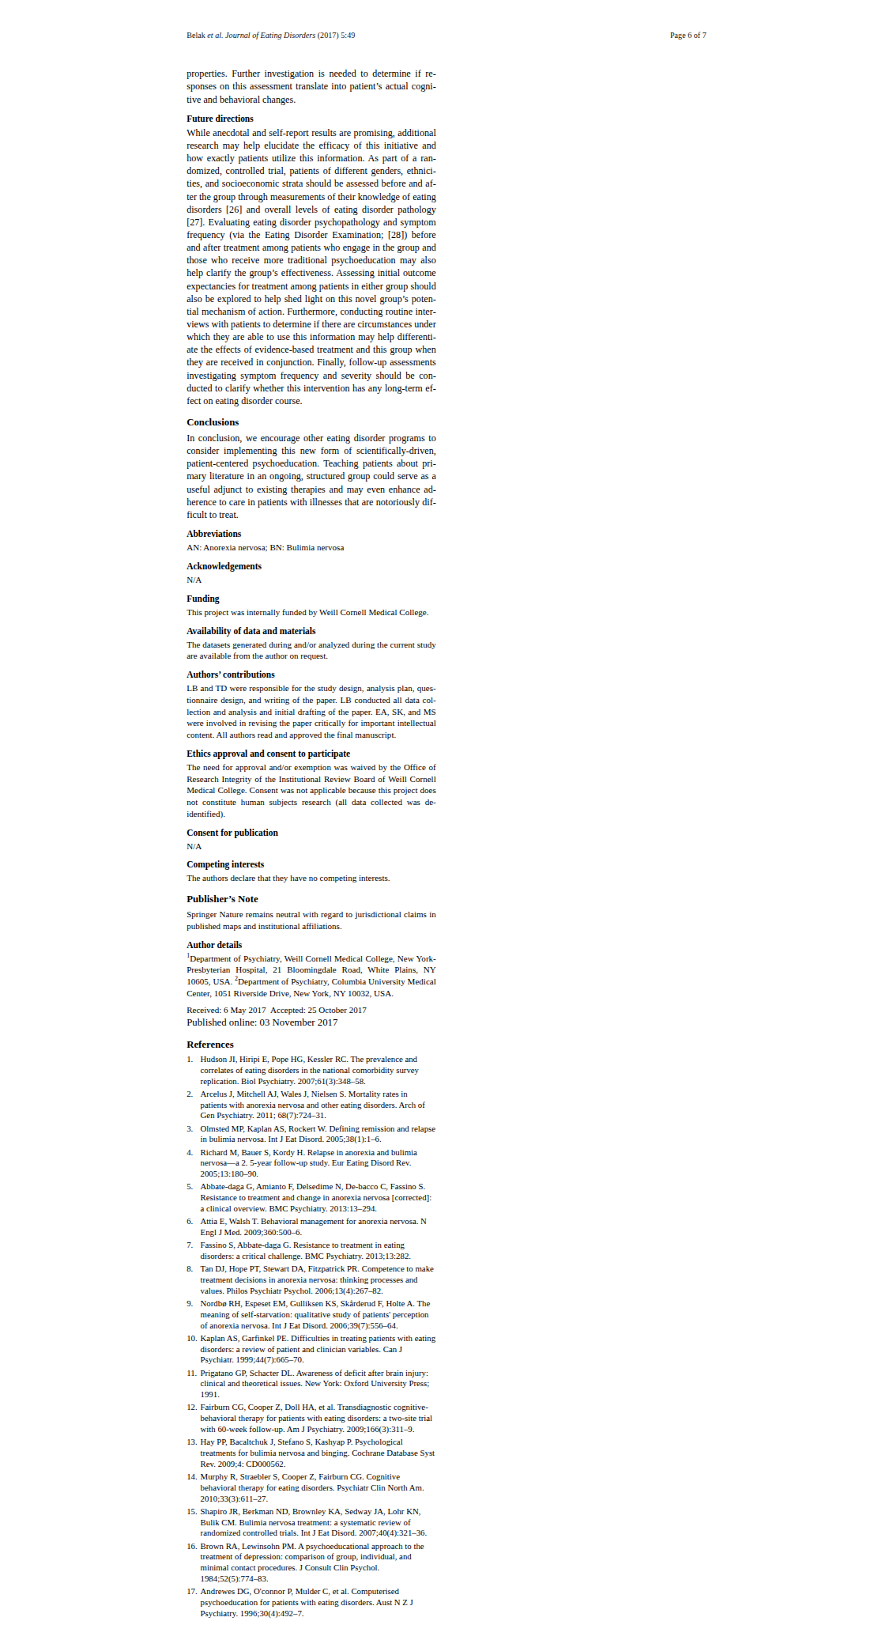Belak et al. Journal of Eating Disorders (2017) 5:49
Page 6 of 7
properties. Further investigation is needed to determine if responses on this assessment translate into patient’s actual cognitive and behavioral changes.
Future directions
While anecdotal and self-report results are promising, additional research may help elucidate the efficacy of this initiative and how exactly patients utilize this information. As part of a randomized, controlled trial, patients of different genders, ethnicities, and socioeconomic strata should be assessed before and after the group through measurements of their knowledge of eating disorders [26] and overall levels of eating disorder pathology [27]. Evaluating eating disorder psychopathology and symptom frequency (via the Eating Disorder Examination; [28]) before and after treatment among patients who engage in the group and those who receive more traditional psychoeducation may also help clarify the group’s effectiveness. Assessing initial outcome expectancies for treatment among patients in either group should also be explored to help shed light on this novel group’s potential mechanism of action. Furthermore, conducting routine interviews with patients to determine if there are circumstances under which they are able to use this information may help differentiate the effects of evidence-based treatment and this group when they are received in conjunction. Finally, follow-up assessments investigating symptom frequency and severity should be conducted to clarify whether this intervention has any long-term effect on eating disorder course.
Conclusions
In conclusion, we encourage other eating disorder programs to consider implementing this new form of scientifically-driven, patient-centered psychoeducation. Teaching patients about primary literature in an ongoing, structured group could serve as a useful adjunct to existing therapies and may even enhance adherence to care in patients with illnesses that are notoriously difficult to treat.
Abbreviations
AN: Anorexia nervosa; BN: Bulimia nervosa
Acknowledgements
N/A
Funding
This project was internally funded by Weill Cornell Medical College.
Availability of data and materials
The datasets generated during and/or analyzed during the current study are available from the author on request.
Authors’ contributions
LB and TD were responsible for the study design, analysis plan, questionnaire design, and writing of the paper. LB conducted all data collection and analysis and initial drafting of the paper. EA, SK, and MS were involved in revising the paper critically for important intellectual content. All authors read and approved the final manuscript.
Ethics approval and consent to participate
The need for approval and/or exemption was waived by the Office of Research Integrity of the Institutional Review Board of Weill Cornell Medical College. Consent was not applicable because this project does not constitute human subjects research (all data collected was de-identified).
Consent for publication
N/A
Competing interests
The authors declare that they have no competing interests.
Publisher’s Note
Springer Nature remains neutral with regard to jurisdictional claims in published maps and institutional affiliations.
Author details
1Department of Psychiatry, Weill Cornell Medical College, New York-Presbyterian Hospital, 21 Bloomingdale Road, White Plains, NY 10605, USA. 2Department of Psychiatry, Columbia University Medical Center, 1051 Riverside Drive, New York, NY 10032, USA.
Received: 6 May 2017 Accepted: 25 October 2017
Published online: 03 November 2017
References
Hudson JI, Hiripi E, Pope HG, Kessler RC. The prevalence and correlates of eating disorders in the national comorbidity survey replication. Biol Psychiatry. 2007;61(3):348–58.
Arcelus J, Mitchell AJ, Wales J, Nielsen S. Mortality rates in patients with anorexia nervosa and other eating disorders. Arch of Gen Psychiatry. 2011; 68(7):724–31.
Olmsted MP, Kaplan AS, Rockert W. Defining remission and relapse in bulimia nervosa. Int J Eat Disord. 2005;38(1):1–6.
Richard M, Bauer S, Kordy H. Relapse in anorexia and bulimia nervosa—a 2. 5-year follow-up study. Eur Eating Disord Rev. 2005;13:180–90.
Abbate-daga G, Amianto F, Delsedime N, De-bacco C, Fassino S. Resistance to treatment and change in anorexia nervosa [corrected]: a clinical overview. BMC Psychiatry. 2013:13–294.
Attia E, Walsh T. Behavioral management for anorexia nervosa. N Engl J Med. 2009;360:500–6.
Fassino S, Abbate-daga G. Resistance to treatment in eating disorders: a critical challenge. BMC Psychiatry. 2013;13:282.
Tan DJ, Hope PT, Stewart DA, Fitzpatrick PR. Competence to make treatment decisions in anorexia nervosa: thinking processes and values. Philos Psychiatr Psychol. 2006;13(4):267–82.
Nordbø RH, Espeset EM, Gulliksen KS, Skårderud F, Holte A. The meaning of self-starvation: qualitative study of patients' perception of anorexia nervosa. Int J Eat Disord. 2006;39(7):556–64.
Kaplan AS, Garfinkel PE. Difficulties in treating patients with eating disorders: a review of patient and clinician variables. Can J Psychiatr. 1999;44(7):665–70.
Prigatano GP, Schacter DL. Awareness of deficit after brain injury: clinical and theoretical issues. New York: Oxford University Press; 1991.
Fairburn CG, Cooper Z, Doll HA, et al. Transdiagnostic cognitive-behavioral therapy for patients with eating disorders: a two-site trial with 60-week follow-up. Am J Psychiatry. 2009;166(3):311–9.
Hay PP, Bacaltchuk J, Stefano S, Kashyap P. Psychological treatments for bulimia nervosa and binging. Cochrane Database Syst Rev. 2009;4: CD000562.
Murphy R, Straebler S, Cooper Z, Fairburn CG. Cognitive behavioral therapy for eating disorders. Psychiatr Clin North Am. 2010;33(3):611–27.
Shapiro JR, Berkman ND, Brownley KA, Sedway JA, Lohr KN, Bulik CM. Bulimia nervosa treatment: a systematic review of randomized controlled trials. Int J Eat Disord. 2007;40(4):321–36.
Brown RA, Lewinsohn PM. A psychoeducational approach to the treatment of depression: comparison of group, individual, and minimal contact procedures. J Consult Clin Psychol. 1984;52(5):774–83.
Andrewes DG, O'connor P, Mulder C, et al. Computerised psychoeducation for patients with eating disorders. Aust N Z J Psychiatry. 1996;30(4):492–7.